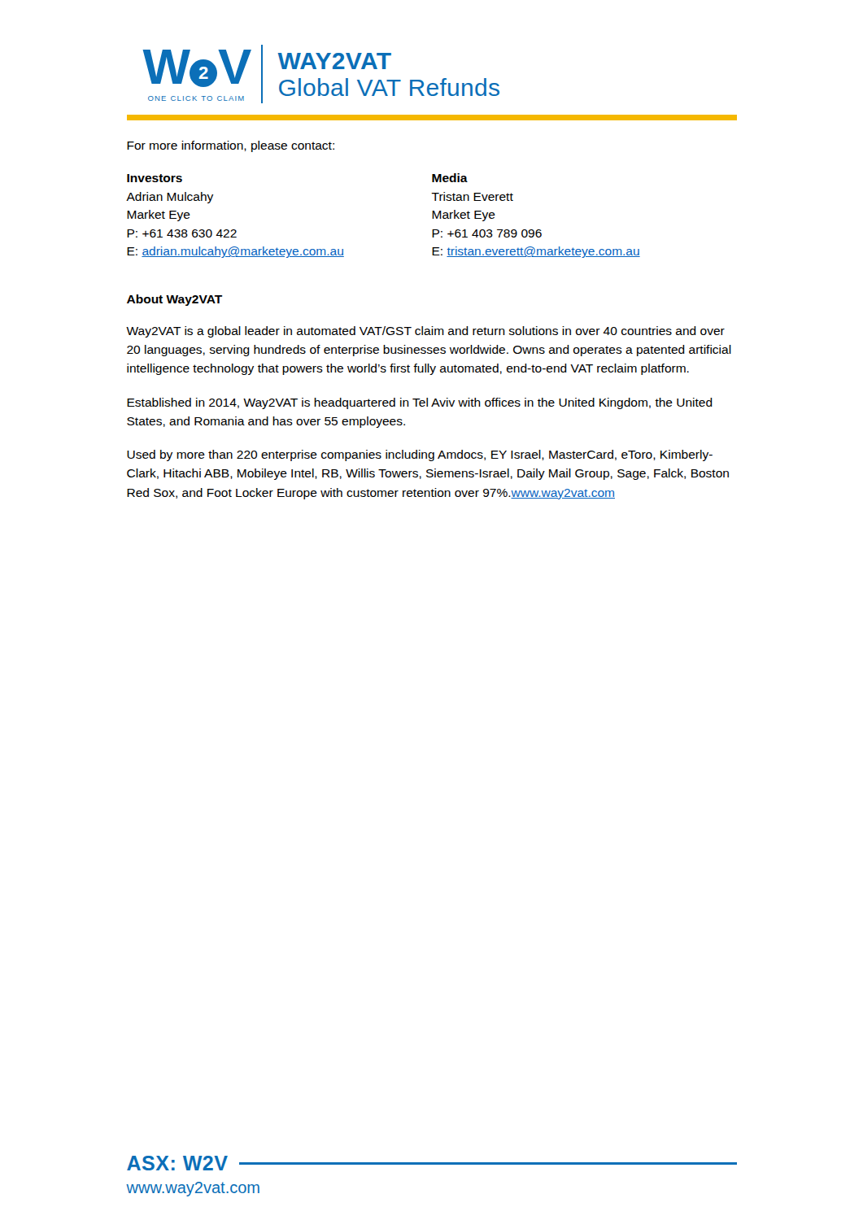W 2 V
ONE CLICK TO CLAIM
WAY2VAT
Global VAT Refunds
For more information, please contact:
Investors
Adrian Mulcahy
Market Eye
P: +61 438 630 422
E: adrian.mulcahy@marketeye.com.au
Media
Tristan Everett
Market Eye
P: +61 403 789 096
E: tristan.everett@marketeye.com.au
About Way2VAT
Way2VAT is a global leader in automated VAT/GST claim and return solutions in over 40 countries and over 20 languages, serving hundreds of enterprise businesses worldwide. Owns and operates a patented artificial intelligence technology that powers the world’s first fully automated, end-to-end VAT reclaim platform.
Established in 2014, Way2VAT is headquartered in Tel Aviv with offices in the United Kingdom, the United States, and Romania and has over 55 employees.
Used by more than 220 enterprise companies including Amdocs, EY Israel, MasterCard, eToro, Kimberly-Clark, Hitachi ABB, Mobileye Intel, RB, Willis Towers, Siemens-Israel, Daily Mail Group, Sage, Falck, Boston Red Sox, and Foot Locker Europe with customer retention over 97%.www.way2vat.com
ASX: W2V
www.way2vat.com